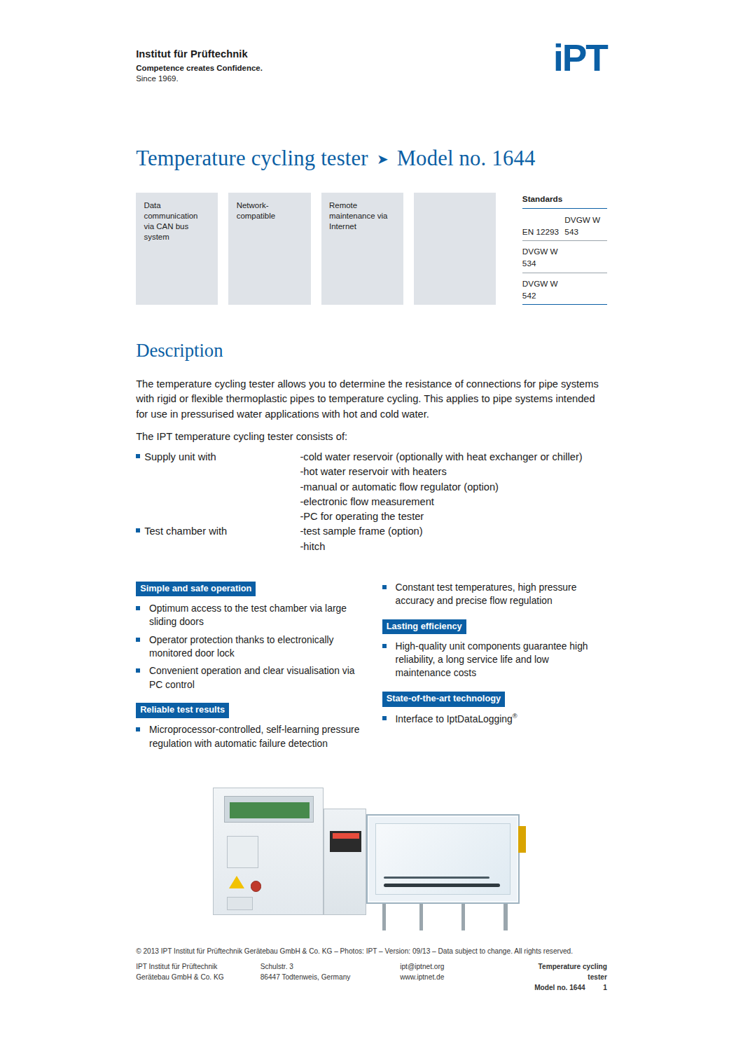Institut für Prüftechnik
Competence creates Confidence.
Since 1969.
iPT
Temperature cycling tester ➤ Model no. 1644
Data communication via CAN bus system
Network-compatible
Remote maintenance via Internet
Standards
| EN 12293 | DVGW W 543 |
| DVGW W 534 | |
| DVGW W 542 | |
Description
The temperature cycling tester allows you to determine the resistance of connections for pipe systems with rigid or flexible thermoplastic pipes to temperature cycling. This applies to pipe systems intended for use in pressurised water applications with hot and cold water.
The IPT temperature cycling tester consists of:
Supply unit with
-cold water reservoir (optionally with heat exchanger or chiller)
-hot water reservoir with heaters
-manual or automatic flow regulator (option)
-electronic flow measurement
-PC for operating the tester
Test chamber with
-test sample frame (option)
-hitch
Simple and safe operation
Optimum access to the test chamber via large sliding doors
Operator protection thanks to electronically monitored door lock
Convenient operation and clear visualisation via PC control
Reliable test results
Microprocessor-controlled, self-learning pressure regulation with automatic failure detection
Constant test temperatures, high pressure accuracy and precise flow regulation
Lasting efficiency
High-quality unit components guarantee high reliability, a long service life and low maintenance costs
State-of-the-art technology
Interface to IptDataLogging®
© 2013 IPT Institut für Prüftechnik Gerätebau GmbH & Co. KG – Photos: IPT – Version: 09/13 – Data subject to change. All rights reserved.
IPT Institut für Prüftechnik
Gerätebau GmbH & Co. KG
Schulstr. 3
86447 Todtenweis, Germany
ipt@iptnet.org
www.iptnet.de
Temperature cycling tester
Model no. 1644 1